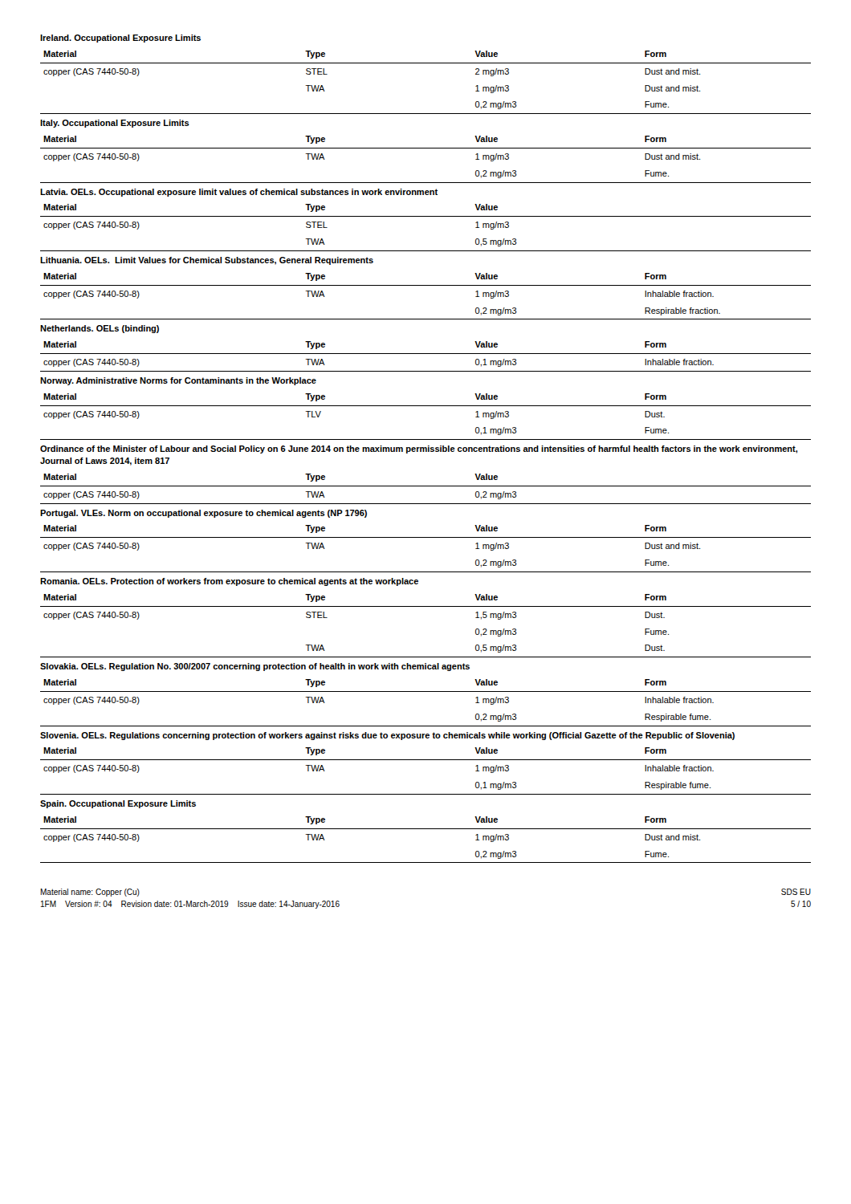Ireland. Occupational Exposure Limits
| Material | Type | Value | Form |
| --- | --- | --- | --- |
| copper (CAS 7440-50-8) | STEL | 2 mg/m3 | Dust and mist. |
| | TWA | 1 mg/m3 | Dust and mist. |
| | | 0,2 mg/m3 | Fume. |
Italy. Occupational Exposure Limits
| Material | Type | Value | Form |
| --- | --- | --- | --- |
| copper (CAS 7440-50-8) | TWA | 1 mg/m3 | Dust and mist. |
| | | 0,2 mg/m3 | Fume. |
Latvia. OELs. Occupational exposure limit values of chemical substances in work environment
| Material | Type | Value |
| --- | --- | --- |
| copper (CAS 7440-50-8) | STEL | 1 mg/m3 |
| | TWA | 0,5 mg/m3 |
Lithuania. OELs. Limit Values for Chemical Substances, General Requirements
| Material | Type | Value | Form |
| --- | --- | --- | --- |
| copper (CAS 7440-50-8) | TWA | 1 mg/m3 | Inhalable fraction. |
| | | 0,2 mg/m3 | Respirable fraction. |
Netherlands. OELs (binding)
| Material | Type | Value | Form |
| --- | --- | --- | --- |
| copper (CAS 7440-50-8) | TWA | 0,1 mg/m3 | Inhalable fraction. |
Norway. Administrative Norms for Contaminants in the Workplace
| Material | Type | Value | Form |
| --- | --- | --- | --- |
| copper (CAS 7440-50-8) | TLV | 1 mg/m3 | Dust. |
| | | 0,1 mg/m3 | Fume. |
Ordinance of the Minister of Labour and Social Policy on 6 June 2014 on the maximum permissible concentrations and intensities of harmful health factors in the work environment, Journal of Laws 2014, item 817
| Material | Type | Value |
| --- | --- | --- |
| copper (CAS 7440-50-8) | TWA | 0,2 mg/m3 |
Portugal. VLEs. Norm on occupational exposure to chemical agents (NP 1796)
| Material | Type | Value | Form |
| --- | --- | --- | --- |
| copper (CAS 7440-50-8) | TWA | 1 mg/m3 | Dust and mist. |
| | | 0,2 mg/m3 | Fume. |
Romania. OELs. Protection of workers from exposure to chemical agents at the workplace
| Material | Type | Value | Form |
| --- | --- | --- | --- |
| copper (CAS 7440-50-8) | STEL | 1,5 mg/m3 | Dust. |
| | | 0,2 mg/m3 | Fume. |
| | TWA | 0,5 mg/m3 | Dust. |
Slovakia. OELs. Regulation No. 300/2007 concerning protection of health in work with chemical agents
| Material | Type | Value | Form |
| --- | --- | --- | --- |
| copper (CAS 7440-50-8) | TWA | 1 mg/m3 | Inhalable fraction. |
| | | 0,2 mg/m3 | Respirable fume. |
Slovenia. OELs. Regulations concerning protection of workers against risks due to exposure to chemicals while working (Official Gazette of the Republic of Slovenia)
| Material | Type | Value | Form |
| --- | --- | --- | --- |
| copper (CAS 7440-50-8) | TWA | 1 mg/m3 | Inhalable fraction. |
| | | 0,1 mg/m3 | Respirable fume. |
Spain. Occupational Exposure Limits
| Material | Type | Value | Form |
| --- | --- | --- | --- |
| copper (CAS 7440-50-8) | TWA | 1 mg/m3 | Dust and mist. |
| | | 0,2 mg/m3 | Fume. |
Material name: Copper (Cu)
1FM Version #: 04 Revision date: 01-March-2019 Issue date: 14-January-2016
SDS EU
5 / 10